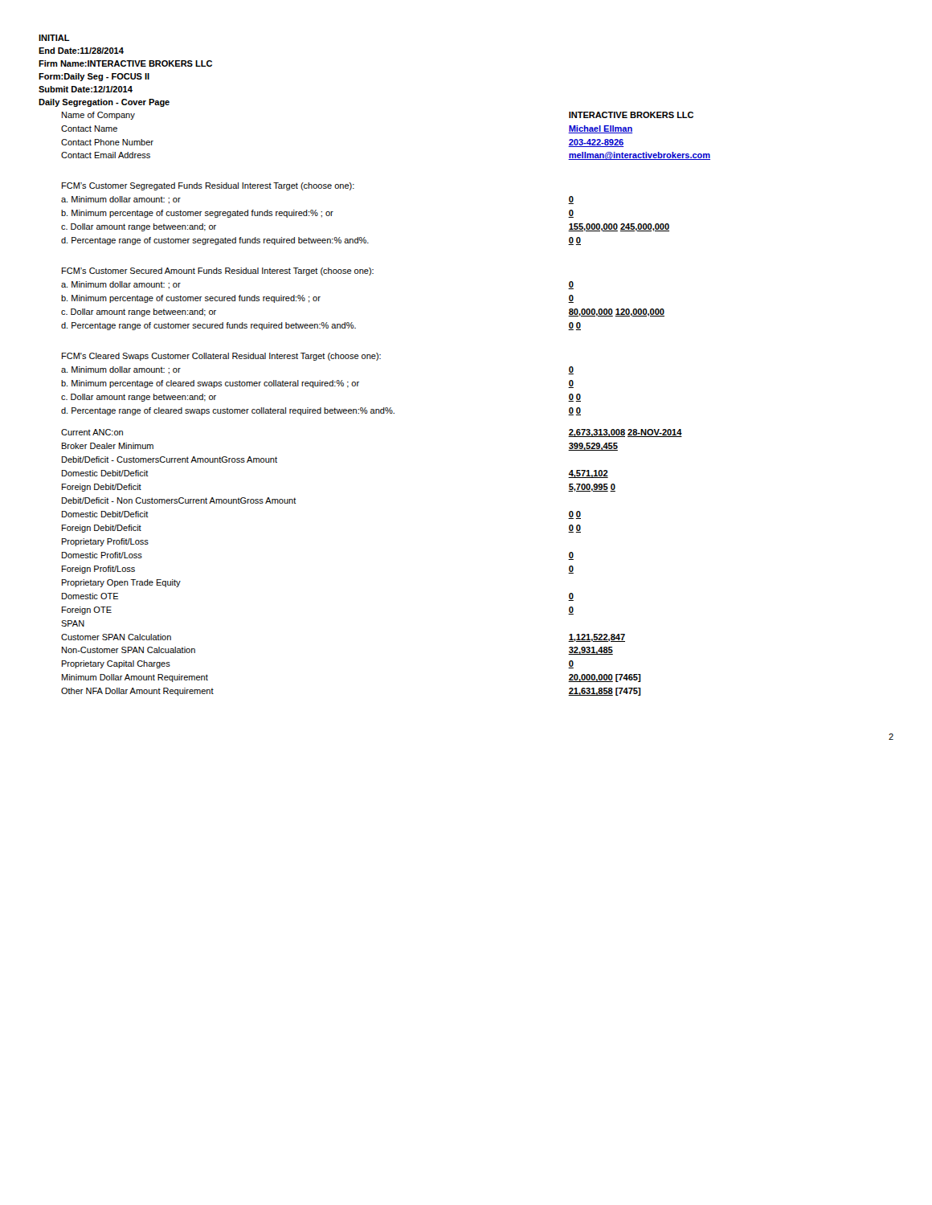INITIAL
End Date:11/28/2014
Firm Name:INTERACTIVE BROKERS LLC
Form:Daily Seg - FOCUS II
Submit Date:12/1/2014
Daily Segregation - Cover Page
| Name of Company | INTERACTIVE BROKERS LLC |
| Contact Name | Michael Ellman |
| Contact Phone Number | 203-422-8926 |
| Contact Email Address | mellman@interactivebrokers.com |
| FCM’s Customer Segregated Funds Residual Interest Target (choose one): |
| a. Minimum dollar amount: ; or | 0 |
| b. Minimum percentage of customer segregated funds required:% ; or | 0 |
| c. Dollar amount range between:and; or | 155,000,000 245,000,000 |
| d. Percentage range of customer segregated funds required between:% and%. | 0 0 |
| FCM’s Customer Secured Amount Funds Residual Interest Target (choose one): |
| a. Minimum dollar amount: ; or | 0 |
| b. Minimum percentage of customer secured funds required:% ; or | 0 |
| c. Dollar amount range between:and; or | 80,000,000 120,000,000 |
| d. Percentage range of customer secured funds required between:% and%. | 0 0 |
| FCM's Cleared Swaps Customer Collateral Residual Interest Target (choose one): |
| a. Minimum dollar amount: ; or | 0 |
| b. Minimum percentage of cleared swaps customer collateral required:% ; or | 0 |
| c. Dollar amount range between:and; or | 0 0 |
| d. Percentage range of cleared swaps customer collateral required between:% and%. | 0 0 |
| Current ANC:on | 2,673,313,008 28-NOV-2014 |
| Broker Dealer Minimum | 399,529,455 |
| Debit/Deficit - CustomersCurrent AmountGross Amount | |
| Domestic Debit/Deficit | 4,571,102 |
| Foreign Debit/Deficit | 5,700,995 0 |
| Debit/Deficit - Non CustomersCurrent AmountGross Amount | |
| Domestic Debit/Deficit | 0 0 |
| Foreign Debit/Deficit | 0 0 |
| Proprietary Profit/Loss | |
| Domestic Profit/Loss | 0 |
| Foreign Profit/Loss | 0 |
| Proprietary Open Trade Equity | |
| Domestic OTE | 0 |
| Foreign OTE | 0 |
| SPAN | |
| Customer SPAN Calculation | 1,121,522,847 |
| Non-Customer SPAN Calcualation | 32,931,485 |
| Proprietary Capital Charges | 0 |
| Minimum Dollar Amount Requirement | 20,000,000 [7465] |
| Other NFA Dollar Amount Requirement | 21,631,858 [7475] |
2